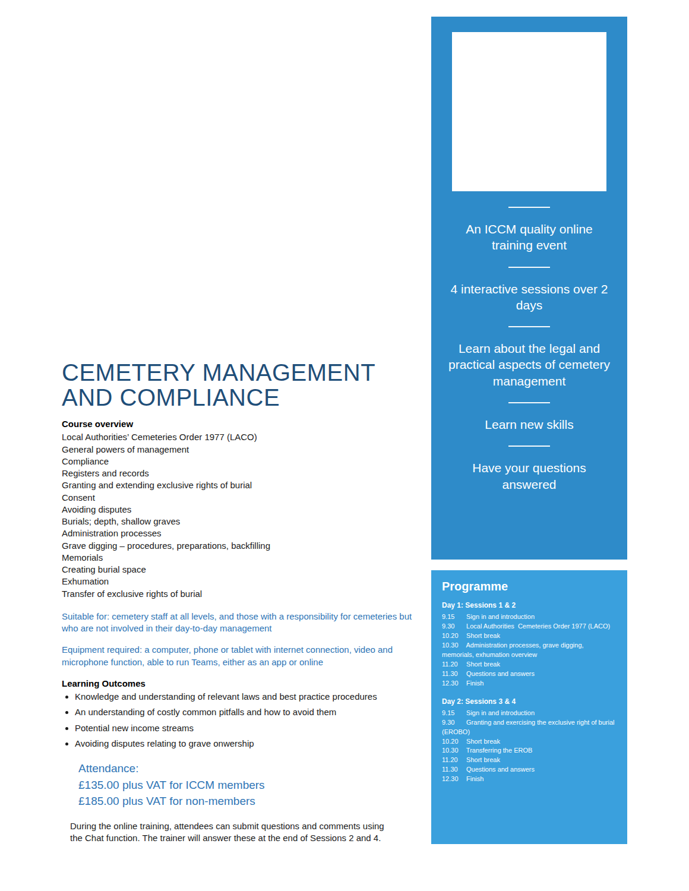CEMETERY MANAGEMENT
AND COMPLIANCE
Course overview
Local Authorities’ Cemeteries Order 1977 (LACO)
General powers of management
Compliance
Registers and records
Granting and extending exclusive rights of burial
Consent
Avoiding disputes
Burials; depth, shallow graves
Administration processes
Grave digging – procedures, preparations, backfilling
Memorials
Creating burial space
Exhumation
Transfer of exclusive rights of burial
Suitable for: cemetery staff at all levels, and those with a responsibility for cemeteries but who are not involved in their day-to-day management
Equipment required: a computer, phone or tablet with internet connection, video and microphone function, able to run Teams, either as an app or online
Learning Outcomes
Knowledge and understanding of relevant laws and best practice procedures
An understanding of costly common pitfalls and how to avoid them
Potential new income streams
Avoiding disputes relating to grave onwership
Attendance: £135.00 plus VAT for ICCM members £185.00 plus VAT for non-members
During the online training, attendees can submit questions and comments using the Chat function. The trainer will answer these at the end of Sessions 2 and 4.
An ICCM quality online training event
4 interactive sessions over 2 days
Learn about the legal and practical aspects of cemetery management
Learn new skills
Have your questions answered
Programme
Day 1: Sessions 1 & 2
9.15 Sign in and introduction
9.30 Local Authorities Cemeteries Order 1977 (LACO)
10.20 Short break
10.30 Administration processes, grave digging, memorials, exhumation overview
11.20 Short break
11.30 Questions and answers
12.30 Finish
Day 2: Sessions 3 & 4
9.15 Sign in and introduction
9.30 Granting and exercising the exclusive right of burial (EROBO)
10.20 Short break
10.30 Transferring the EROB
11.20 Short break
11.30 Questions and answers
12.30 Finish